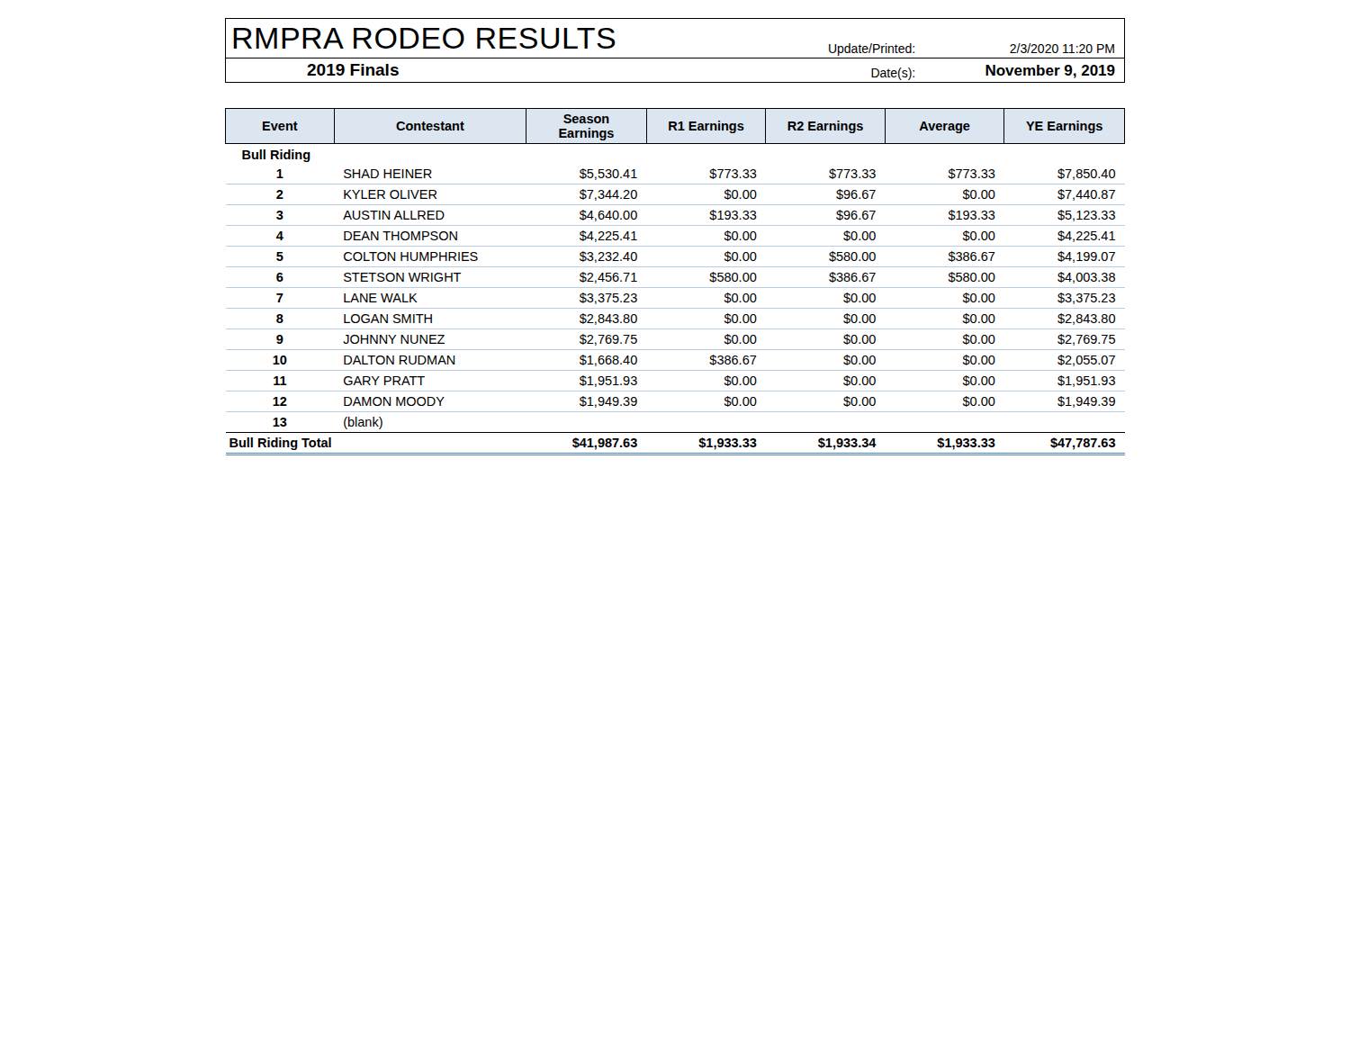| RMPRA RODEO RESULTS | Update/Printed: | 2/3/2020 11:20 PM |
| 2019 Finals | Date(s): | November 9, 2019 |
| Event | Contestant | Season Earnings | R1 Earnings | R2 Earnings | Average | YE Earnings |
| --- | --- | --- | --- | --- | --- | --- |
| Bull Riding |
| 1 | SHAD HEINER | $5,530.41 | $773.33 | $773.33 | $773.33 | $7,850.40 |
| 2 | KYLER OLIVER | $7,344.20 | $0.00 | $96.67 | $0.00 | $7,440.87 |
| 3 | AUSTIN ALLRED | $4,640.00 | $193.33 | $96.67 | $193.33 | $5,123.33 |
| 4 | DEAN THOMPSON | $4,225.41 | $0.00 | $0.00 | $0.00 | $4,225.41 |
| 5 | COLTON HUMPHRIES | $3,232.40 | $0.00 | $580.00 | $386.67 | $4,199.07 |
| 6 | STETSON WRIGHT | $2,456.71 | $580.00 | $386.67 | $580.00 | $4,003.38 |
| 7 | LANE WALK | $3,375.23 | $0.00 | $0.00 | $0.00 | $3,375.23 |
| 8 | LOGAN SMITH | $2,843.80 | $0.00 | $0.00 | $0.00 | $2,843.80 |
| 9 | JOHNNY NUNEZ | $2,769.75 | $0.00 | $0.00 | $0.00 | $2,769.75 |
| 10 | DALTON RUDMAN | $1,668.40 | $386.67 | $0.00 | $0.00 | $2,055.07 |
| 11 | GARY PRATT | $1,951.93 | $0.00 | $0.00 | $0.00 | $1,951.93 |
| 12 | DAMON MOODY | $1,949.39 | $0.00 | $0.00 | $0.00 | $1,949.39 |
| 13 | (blank) | | | | | |
| Bull Riding Total | $41,987.63 | $1,933.33 | $1,933.34 | $1,933.33 | $47,787.63 |